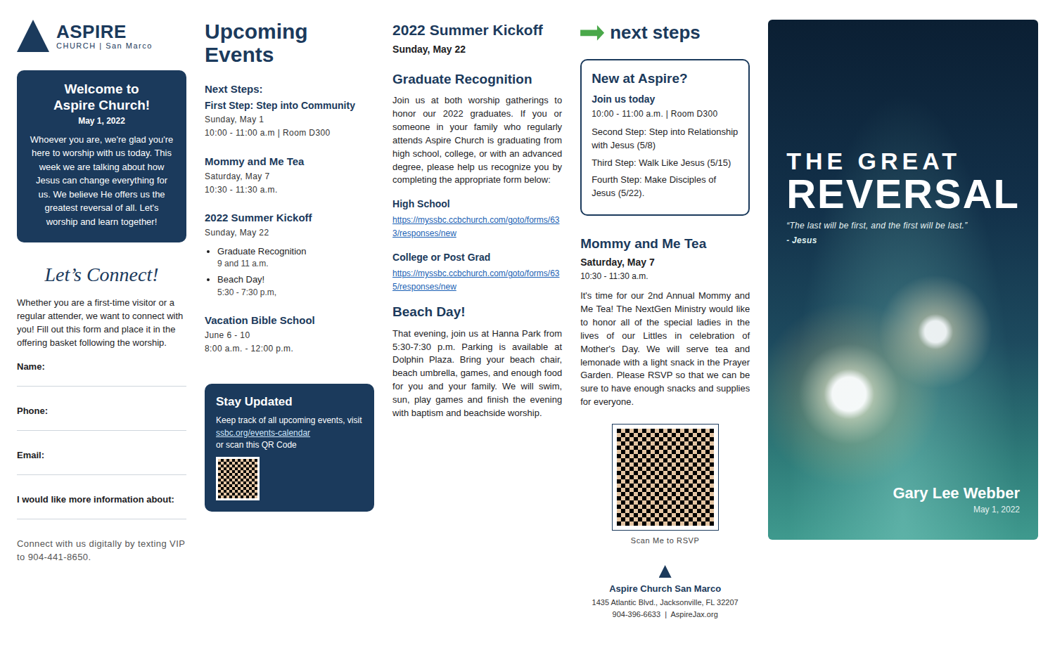ASPIRE CHURCH | San Marco
Welcome to
Aspire Church!
May 1, 2022
Whoever you are, we're glad you're here to worship with us today. This week we are talking about how Jesus can change everything for us. We believe He offers us the greatest reversal of all. Let's worship and learn together!
Let’s Connect!
Whether you are a first-time visitor or a regular attender, we want to connect with you! Fill out this form and place it in the offering basket following the worship.
Name:
Phone:
Email:
I would like more information about:
Connect with us digitally by texting VIP to 904-441-8650.
Upcoming Events
Next Steps:
First Step: Step into Community
Sunday, May 1
10:00 - 11:00 a.m | Room D300
Mommy and Me Tea
Saturday, May 7
10:30 - 11:30 a.m.
2022 Summer Kickoff
Sunday, May 22
Graduate Recognition 9 and 11 a.m.
Beach Day! 5:30 - 7:30 p.m,
Vacation Bible School
June 6 - 10
8:00 a.m. - 12:00 p.m.
Stay Updated
Keep track of all upcoming events, visit
ssbc.org/events-calendar
or scan this QR Code
2022 Summer Kickoff
Sunday, May 22
Graduate Recognition
Join us at both worship gatherings to honor our 2022 graduates. If you or someone in your family who regularly attends Aspire Church is graduating from high school, college, or with an advanced degree, please help us recognize you by completing the appropriate form below:
High School
https://myssbc.ccbchurch.com/goto/forms/633/responses/new
College or Post Grad
https://myssbc.ccbchurch.com/goto/forms/635/responses/new
Beach Day!
That evening, join us at Hanna Park from 5:30-7:30 p.m. Parking is available at Dolphin Plaza. Bring your beach chair, beach umbrella, games, and enough food for you and your family. We will swim, sun, play games and finish the evening with baptism and beachside worship.
next steps
New at Aspire?
Join us today
10:00 - 11:00 a.m. | Room D300
Second Step: Step into Relationship with Jesus (5/8)
Third Step: Walk Like Jesus (5/15)
Fourth Step: Make Disciples of Jesus (5/22).
Mommy and Me Tea
Saturday, May 7
10:30 - 11:30 a.m.
It's time for our 2nd Annual Mommy and Me Tea! The NextGen Ministry would like to honor all of the special ladies in the lives of our Littles in celebration of Mother's Day. We will serve tea and lemonade with a light snack in the Prayer Garden. Please RSVP so that we can be sure to have enough snacks and supplies for everyone.
Scan Me to RSVP
Aspire Church San Marco 1435 Atlantic Blvd., Jacksonville, FL 32207
904-396-6633 | AspireJax.org
THE GREAT
REVERSAL
“The last will be first, and the first will be last.” - Jesus
Gary Lee Webber
May 1, 2022